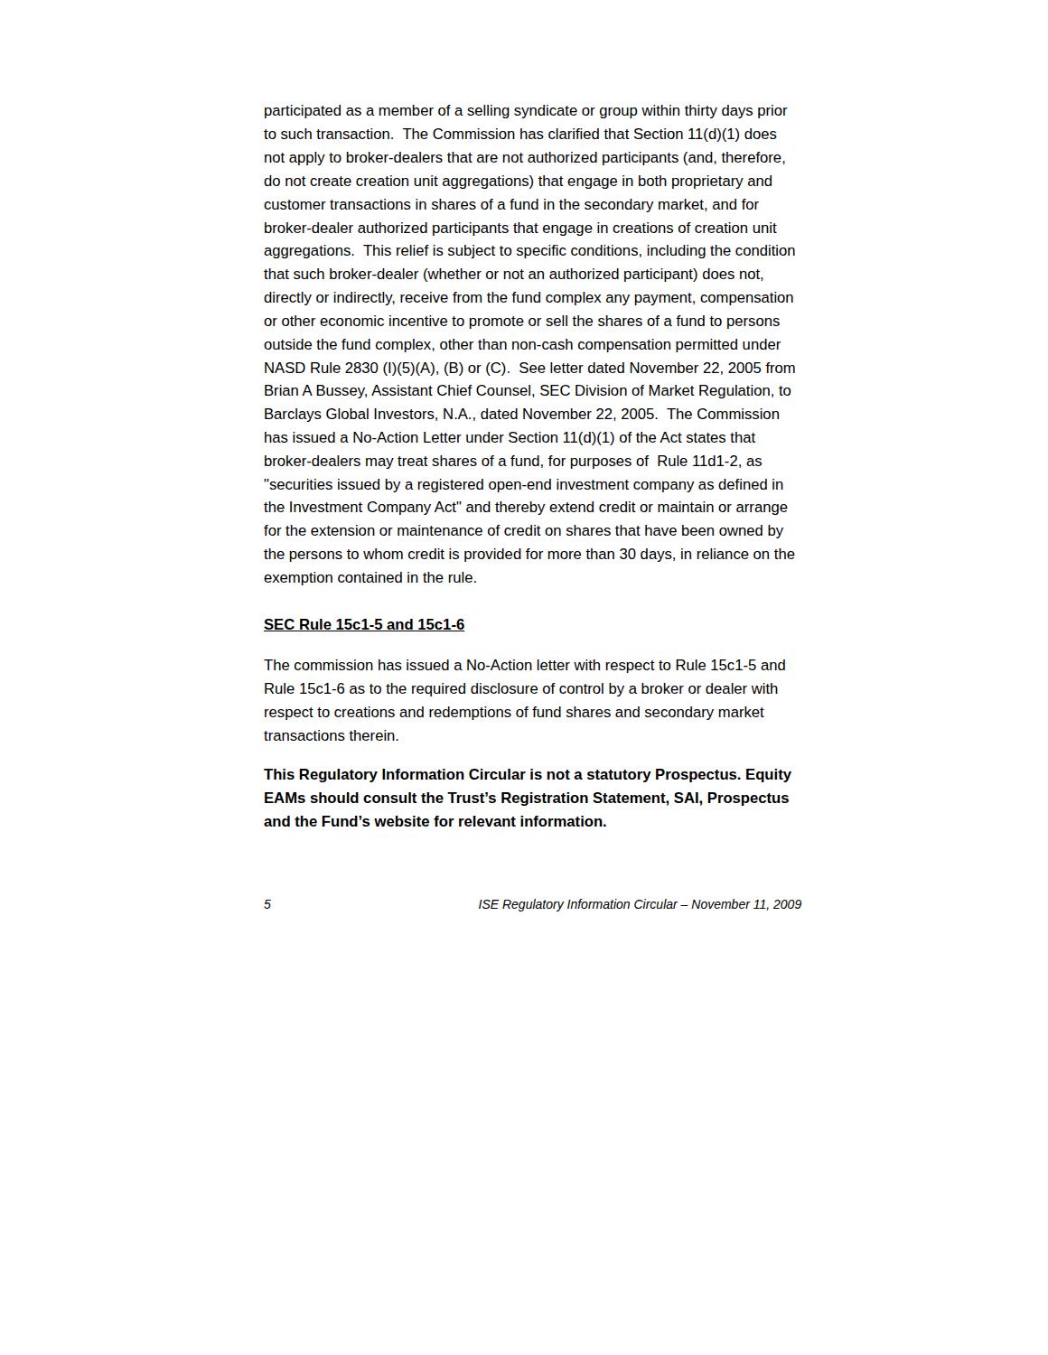participated as a member of a selling syndicate or group within thirty days prior to such transaction. The Commission has clarified that Section 11(d)(1) does not apply to broker-dealers that are not authorized participants (and, therefore, do not create creation unit aggregations) that engage in both proprietary and customer transactions in shares of a fund in the secondary market, and for broker-dealer authorized participants that engage in creations of creation unit aggregations. This relief is subject to specific conditions, including the condition that such broker-dealer (whether or not an authorized participant) does not, directly or indirectly, receive from the fund complex any payment, compensation or other economic incentive to promote or sell the shares of a fund to persons outside the fund complex, other than non-cash compensation permitted under NASD Rule 2830 (I)(5)(A), (B) or (C). See letter dated November 22, 2005 from Brian A Bussey, Assistant Chief Counsel, SEC Division of Market Regulation, to Barclays Global Investors, N.A., dated November 22, 2005. The Commission has issued a No-Action Letter under Section 11(d)(1) of the Act states that broker-dealers may treat shares of a fund, for purposes of Rule 11d1-2, as "securities issued by a registered open-end investment company as defined in the Investment Company Act" and thereby extend credit or maintain or arrange for the extension or maintenance of credit on shares that have been owned by the persons to whom credit is provided for more than 30 days, in reliance on the exemption contained in the rule.
SEC Rule 15c1-5 and 15c1-6
The commission has issued a No-Action letter with respect to Rule 15c1-5 and Rule 15c1-6 as to the required disclosure of control by a broker or dealer with respect to creations and redemptions of fund shares and secondary market transactions therein.
This Regulatory Information Circular is not a statutory Prospectus. Equity EAMs should consult the Trust’s Registration Statement, SAI, Prospectus and the Fund’s website for relevant information.
5
ISE Regulatory Information Circular – November 11, 2009